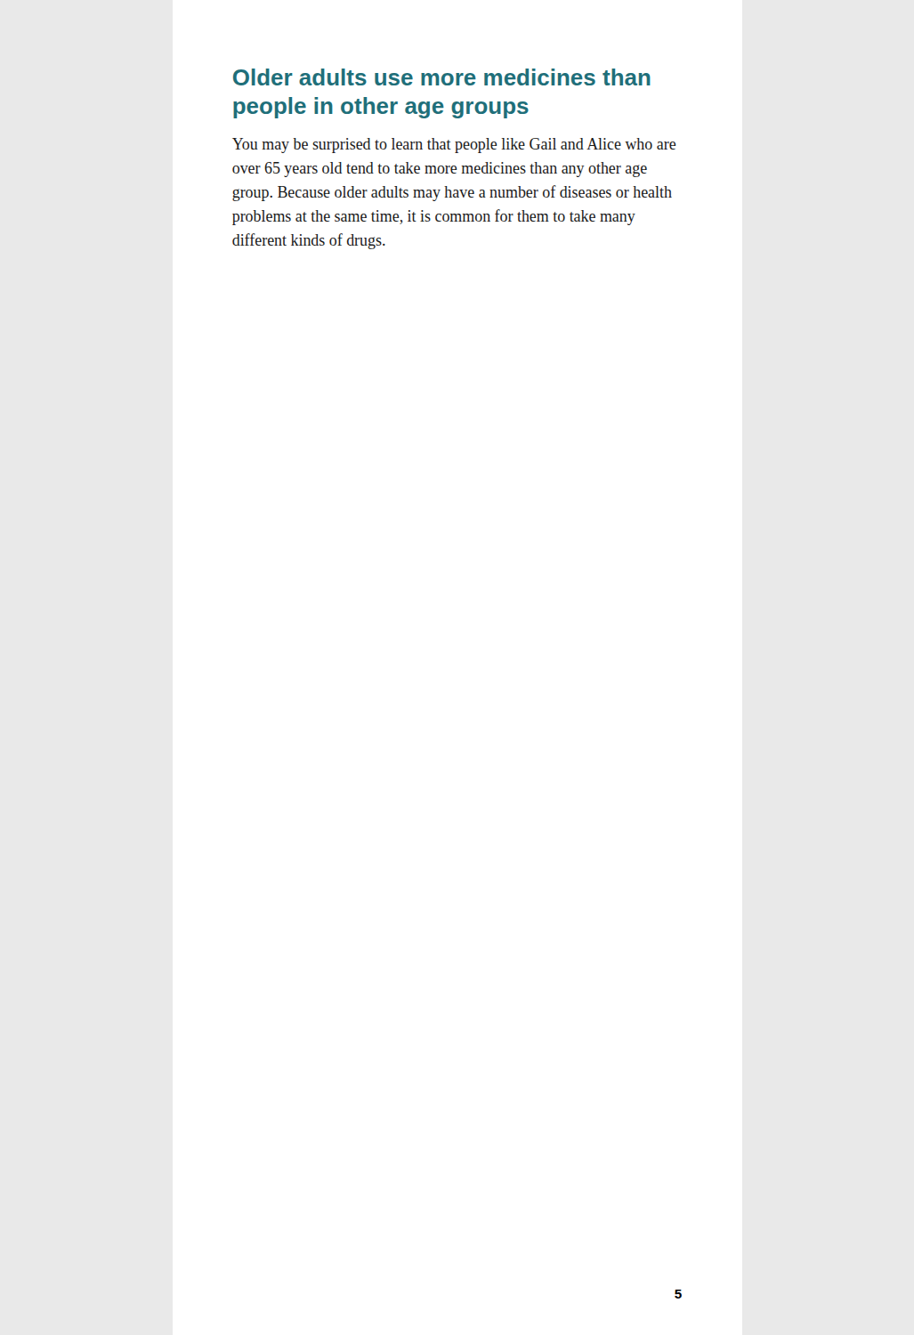Older adults use more medicines than people in other age groups
You may be surprised to learn that people like Gail and Alice who are over 65 years old tend to take more medicines than any other age group. Because older adults may have a number of diseases or health problems at the same time, it is common for them to take many different kinds of drugs.
5